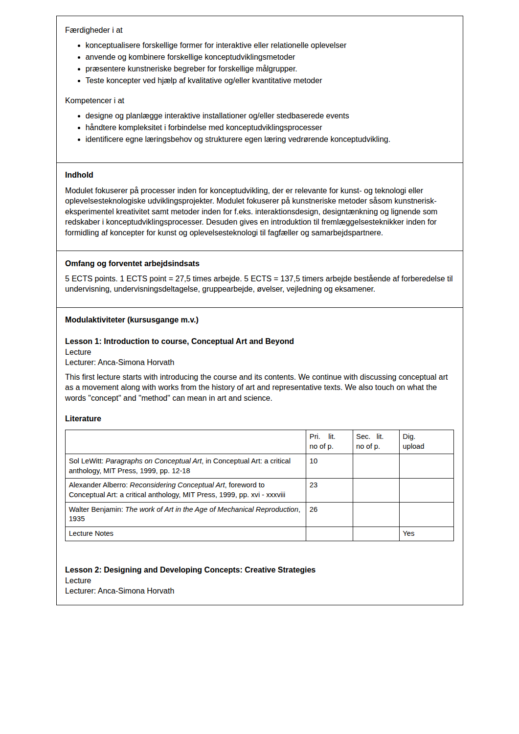Færdigheder i at
konceptualisere forskellige former for interaktive eller relationelle oplevelser
anvende og kombinere forskellige konceptudviklingsmetoder
præsentere kunstneriske begreber for forskellige målgrupper.
Teste koncepter ved hjælp af kvalitative og/eller kvantitative metoder
Kompetencer i at
designe og planlægge interaktive installationer og/eller stedbaserede events
håndtere kompleksitet i forbindelse med konceptudviklingsprocesser
identificere egne læringsbehov og strukturere egen læring vedrørende konceptudvikling.
Indhold
Modulet fokuserer på processer inden for konceptudvikling, der er relevante for kunst- og teknologi eller oplevelsesteknologiske udviklingsprojekter. Modulet fokuserer på kunstneriske metoder såsom kunstnerisk-eksperimentel kreativitet samt metoder inden for f.eks. interaktionsdesign, designtænkning og lignende som redskaber i konceptudviklingsprocesser. Desuden gives en introduktion til fremlæggelsesteknikker inden for formidling af koncepter for kunst og oplevelsesteknologi til fagfæller og samarbejdspartnere.
Omfang og forventet arbejdsindsats
5 ECTS points. 1 ECTS point = 27,5 times arbejde. 5 ECTS = 137,5 timers arbejde bestående af forberedelse til undervisning, undervisningsdeltagelse, gruppearbejde, øvelser, vejledning og eksamener.
Modulaktiviteter (kursusgange m.v.)
Lesson 1: Introduction to course, Conceptual Art and Beyond
Lecture
Lecturer: Anca-Simona Horvath
This first lecture starts with introducing the course and its contents. We continue with discussing conceptual art as a movement along with works from the history of art and representative texts. We also touch on what the words "concept" and "method" can mean in art and science.
Literature
| | Pri. lit. no of p. | Sec. lit. no of p. | Dig. upload |
| --- | --- | --- | --- |
| Sol LeWitt: Paragraphs on Conceptual Art , in Conceptual Art: a critical anthology, MIT Press, 1999, pp. 12-18 | 10 | | |
| Alexander Alberro: Reconsidering Conceptual Art , foreword to Conceptual Art: a critical anthology, MIT Press, 1999, pp. xvi - xxxviii | 23 | | |
| Walter Benjamin: The work of Art in the Age of Mechanical Reproduction , 1935 | 26 | | |
| Lecture Notes | | | Yes |
Lesson 2: Designing and Developing Concepts: Creative Strategies
Lecture
Lecturer: Anca-Simona Horvath